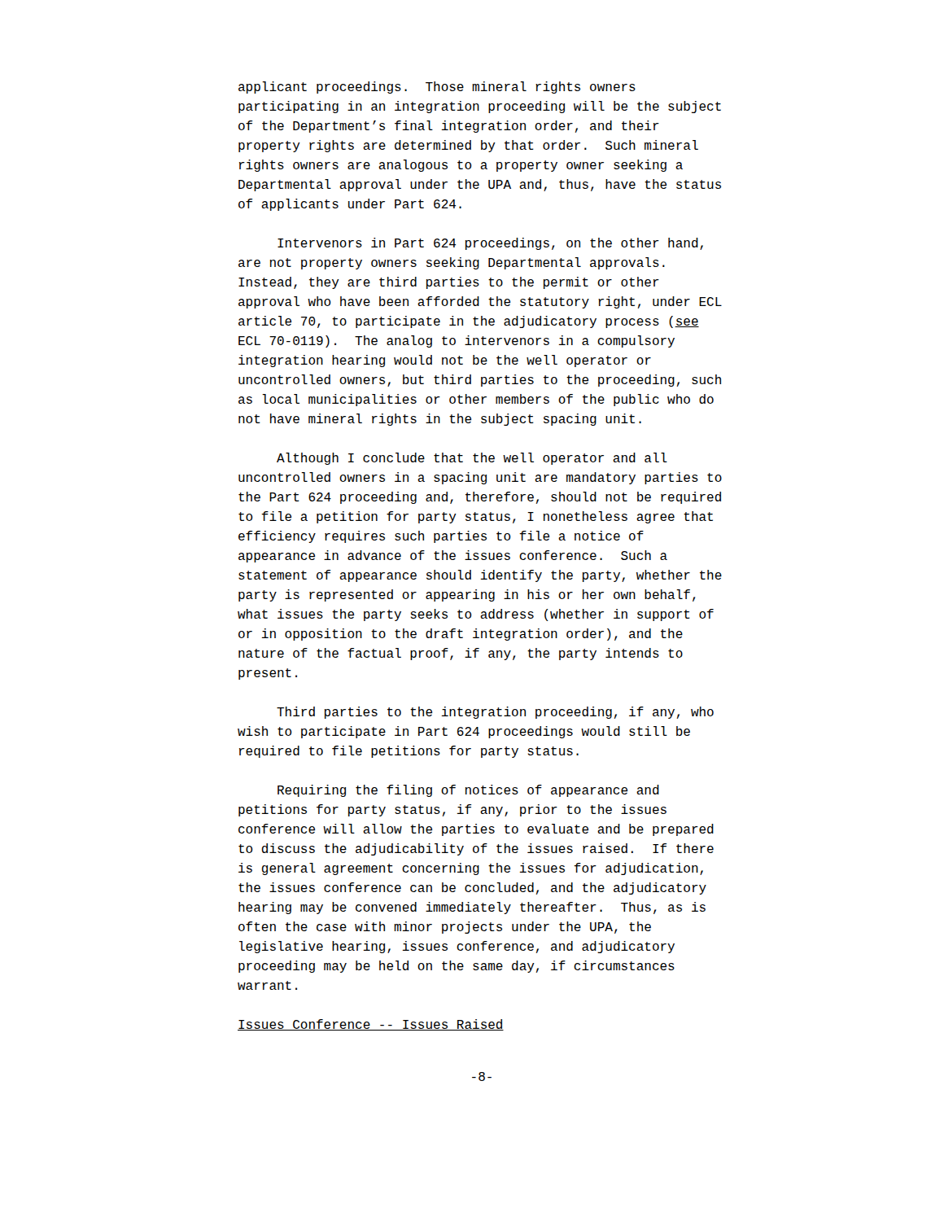applicant proceedings. Those mineral rights owners participating in an integration proceeding will be the subject of the Department’s final integration order, and their property rights are determined by that order. Such mineral rights owners are analogous to a property owner seeking a Departmental approval under the UPA and, thus, have the status of applicants under Part 624.
Intervenors in Part 624 proceedings, on the other hand, are not property owners seeking Departmental approvals. Instead, they are third parties to the permit or other approval who have been afforded the statutory right, under ECL article 70, to participate in the adjudicatory process (see ECL 70-0119). The analog to intervenors in a compulsory integration hearing would not be the well operator or uncontrolled owners, but third parties to the proceeding, such as local municipalities or other members of the public who do not have mineral rights in the subject spacing unit.
Although I conclude that the well operator and all uncontrolled owners in a spacing unit are mandatory parties to the Part 624 proceeding and, therefore, should not be required to file a petition for party status, I nonetheless agree that efficiency requires such parties to file a notice of appearance in advance of the issues conference. Such a statement of appearance should identify the party, whether the party is represented or appearing in his or her own behalf, what issues the party seeks to address (whether in support of or in opposition to the draft integration order), and the nature of the factual proof, if any, the party intends to present.
Third parties to the integration proceeding, if any, who wish to participate in Part 624 proceedings would still be required to file petitions for party status.
Requiring the filing of notices of appearance and petitions for party status, if any, prior to the issues conference will allow the parties to evaluate and be prepared to discuss the adjudicability of the issues raised. If there is general agreement concerning the issues for adjudication, the issues conference can be concluded, and the adjudicatory hearing may be convened immediately thereafter. Thus, as is often the case with minor projects under the UPA, the legislative hearing, issues conference, and adjudicatory proceeding may be held on the same day, if circumstances warrant.
Issues Conference -- Issues Raised
-8-